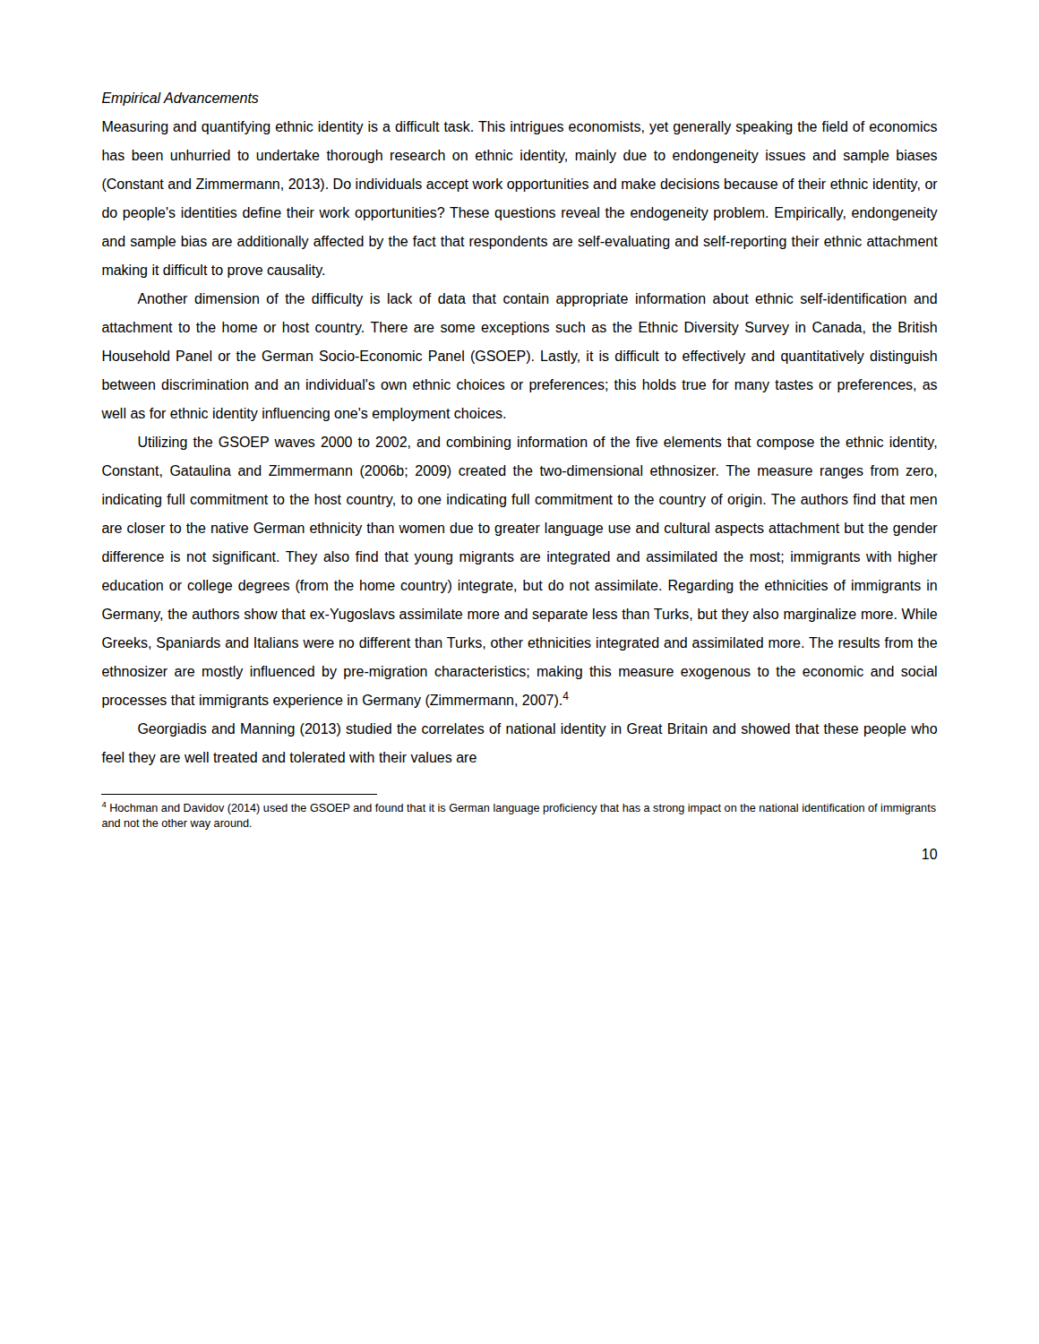Empirical Advancements
Measuring and quantifying ethnic identity is a difficult task. This intrigues economists, yet generally speaking the field of economics has been unhurried to undertake thorough research on ethnic identity, mainly due to endongeneity issues and sample biases (Constant and Zimmermann, 2013). Do individuals accept work opportunities and make decisions because of their ethnic identity, or do people's identities define their work opportunities? These questions reveal the endogeneity problem. Empirically, endongeneity and sample bias are additionally affected by the fact that respondents are self-evaluating and self-reporting their ethnic attachment making it difficult to prove causality.
Another dimension of the difficulty is lack of data that contain appropriate information about ethnic self-identification and attachment to the home or host country. There are some exceptions such as the Ethnic Diversity Survey in Canada, the British Household Panel or the German Socio-Economic Panel (GSOEP). Lastly, it is difficult to effectively and quantitatively distinguish between discrimination and an individual's own ethnic choices or preferences; this holds true for many tastes or preferences, as well as for ethnic identity influencing one's employment choices.
Utilizing the GSOEP waves 2000 to 2002, and combining information of the five elements that compose the ethnic identity, Constant, Gataulina and Zimmermann (2006b; 2009) created the two-dimensional ethnosizer. The measure ranges from zero, indicating full commitment to the host country, to one indicating full commitment to the country of origin. The authors find that men are closer to the native German ethnicity than women due to greater language use and cultural aspects attachment but the gender difference is not significant. They also find that young migrants are integrated and assimilated the most; immigrants with higher education or college degrees (from the home country) integrate, but do not assimilate. Regarding the ethnicities of immigrants in Germany, the authors show that ex-Yugoslavs assimilate more and separate less than Turks, but they also marginalize more. While Greeks, Spaniards and Italians were no different than Turks, other ethnicities integrated and assimilated more. The results from the ethnosizer are mostly influenced by pre-migration characteristics; making this measure exogenous to the economic and social processes that immigrants experience in Germany (Zimmermann, 2007).4
Georgiadis and Manning (2013) studied the correlates of national identity in Great Britain and showed that these people who feel they are well treated and tolerated with their values are
4 Hochman and Davidov (2014) used the GSOEP and found that it is German language proficiency that has a strong impact on the national identification of immigrants and not the other way around.
10